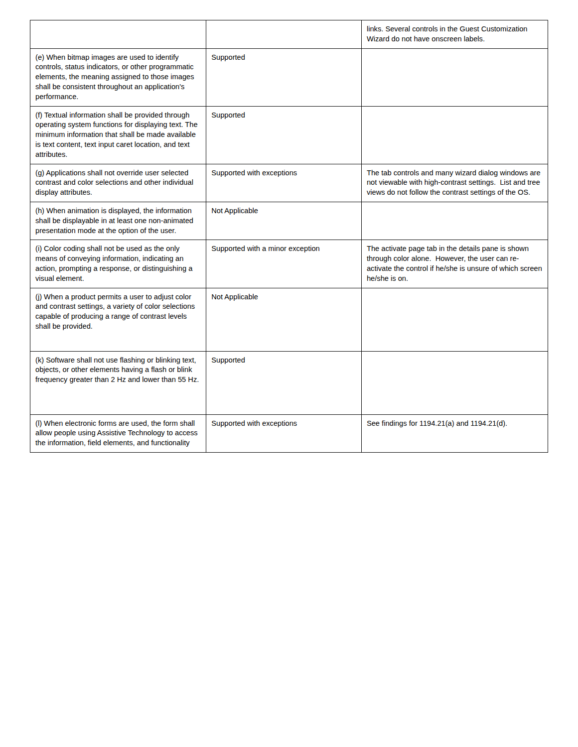| | | links. Several controls in the Guest Customization Wizard do not have onscreen labels. |
| (e) When bitmap images are used to identify controls, status indicators, or other programmatic elements, the meaning assigned to those images shall be consistent throughout an application's performance. | Supported | |
| (f) Textual information shall be provided through operating system functions for displaying text. The minimum information that shall be made available is text content, text input caret location, and text attributes. | Supported | |
| (g) Applications shall not override user selected contrast and color selections and other individual display attributes. | Supported with exceptions | The tab controls and many wizard dialog windows are not viewable with high-contrast settings. List and tree views do not follow the contrast settings of the OS. |
| (h) When animation is displayed, the information shall be displayable in at least one non-animated presentation mode at the option of the user. | Not Applicable | |
| (i) Color coding shall not be used as the only means of conveying information, indicating an action, prompting a response, or distinguishing a visual element. | Supported with a minor exception | The activate page tab in the details pane is shown through color alone. However, the user can re-activate the control if he/she is unsure of which screen he/she is on. |
| (j) When a product permits a user to adjust color and contrast settings, a variety of color selections capable of producing a range of contrast levels shall be provided. | Not Applicable | |
| (k) Software shall not use flashing or blinking text, objects, or other elements having a flash or blink frequency greater than 2 Hz and lower than 55 Hz. | Supported | |
| (l) When electronic forms are used, the form shall allow people using Assistive Technology to access the information, field elements, and functionality | Supported with exceptions | See findings for 1194.21(a) and 1194.21(d). |